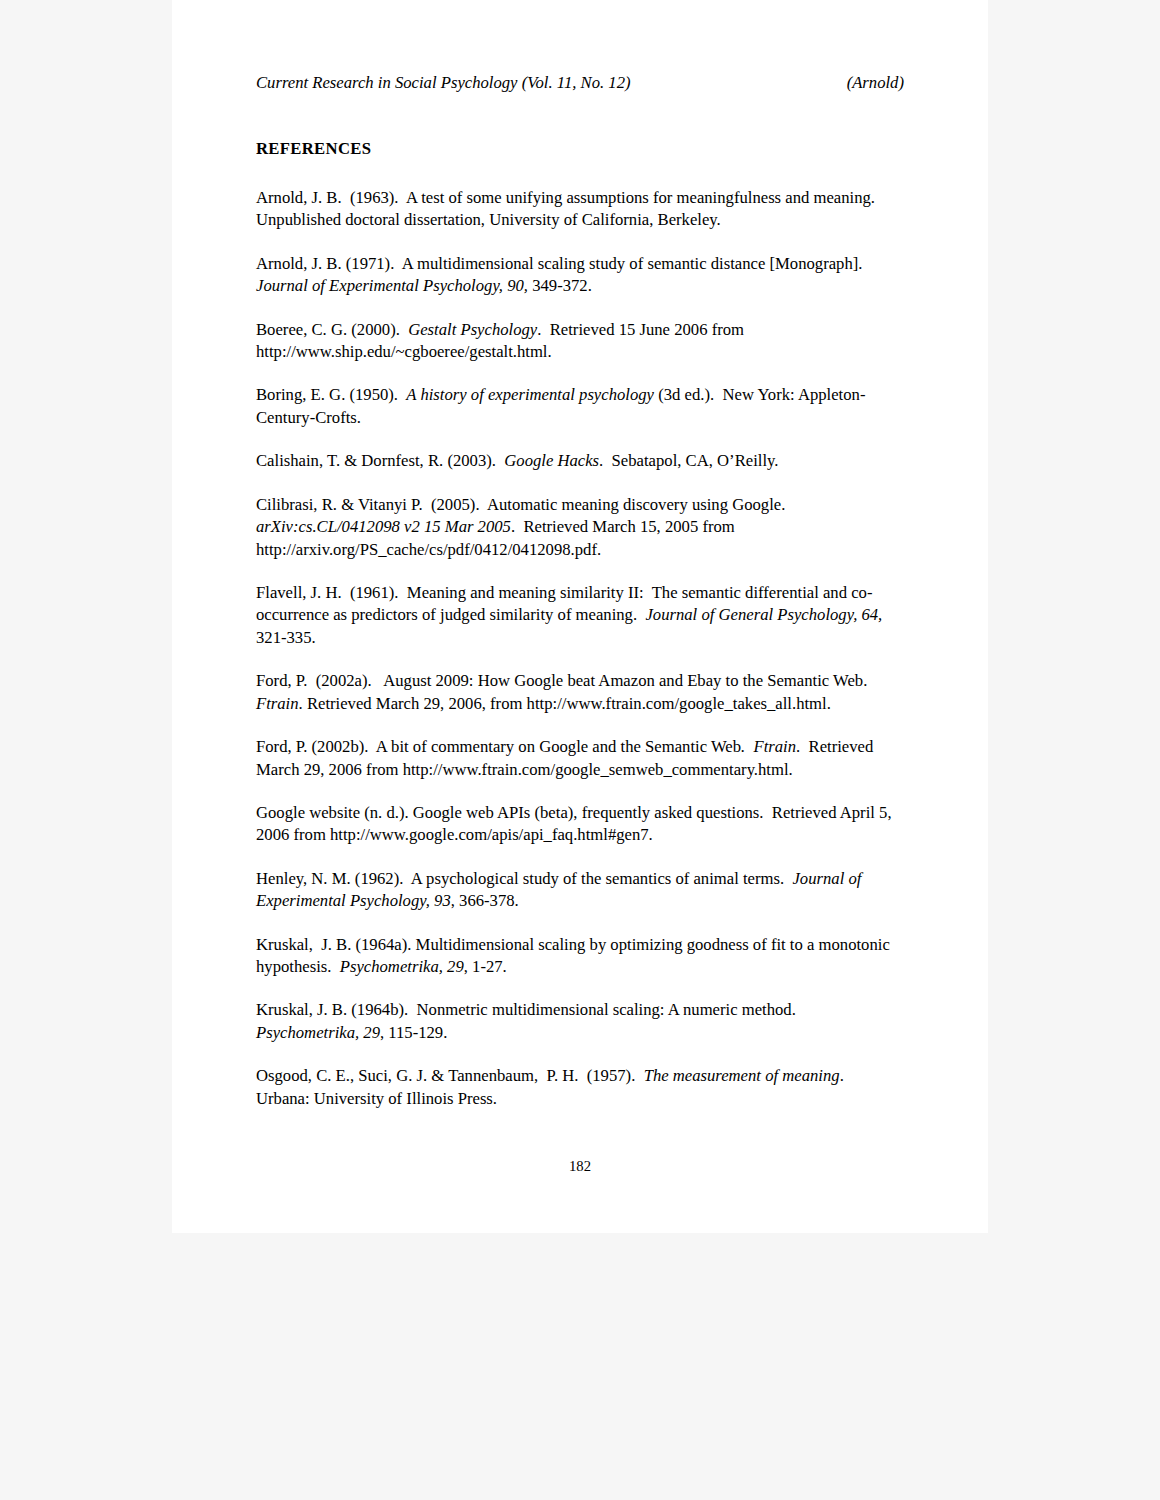Current Research in Social Psychology (Vol. 11, No. 12) (Arnold)
REFERENCES
Arnold, J. B. (1963). A test of some unifying assumptions for meaningfulness and meaning. Unpublished doctoral dissertation, University of California, Berkeley.
Arnold, J. B. (1971). A multidimensional scaling study of semantic distance [Monograph]. Journal of Experimental Psychology, 90, 349-372.
Boeree, C. G. (2000). Gestalt Psychology. Retrieved 15 June 2006 from http://www.ship.edu/~cgboeree/gestalt.html.
Boring, E. G. (1950). A history of experimental psychology (3d ed.). New York: Appleton-Century-Crofts.
Calishain, T. & Dornfest, R. (2003). Google Hacks. Sebatapol, CA, O’Reilly.
Cilibrasi, R. & Vitanyi P. (2005). Automatic meaning discovery using Google. arXiv:cs.CL/0412098 v2 15 Mar 2005. Retrieved March 15, 2005 from http://arxiv.org/PS_cache/cs/pdf/0412/0412098.pdf.
Flavell, J. H. (1961). Meaning and meaning similarity II: The semantic differential and co-occurrence as predictors of judged similarity of meaning. Journal of General Psychology, 64, 321-335.
Ford, P. (2002a). August 2009: How Google beat Amazon and Ebay to the Semantic Web. Ftrain. Retrieved March 29, 2006, from http://www.ftrain.com/google_takes_all.html.
Ford, P. (2002b). A bit of commentary on Google and the Semantic Web. Ftrain. Retrieved March 29, 2006 from http://www.ftrain.com/google_semweb_commentary.html.
Google website (n. d.). Google web APIs (beta), frequently asked questions. Retrieved April 5, 2006 from http://www.google.com/apis/api_faq.html#gen7.
Henley, N. M. (1962). A psychological study of the semantics of animal terms. Journal of Experimental Psychology, 93, 366-378.
Kruskal, J. B. (1964a). Multidimensional scaling by optimizing goodness of fit to a monotonic hypothesis. Psychometrika, 29, 1-27.
Kruskal, J. B. (1964b). Nonmetric multidimensional scaling: A numeric method. Psychometrika, 29, 115-129.
Osgood, C. E., Suci, G. J. & Tannenbaum, P. H. (1957). The measurement of meaning. Urbana: University of Illinois Press.
182